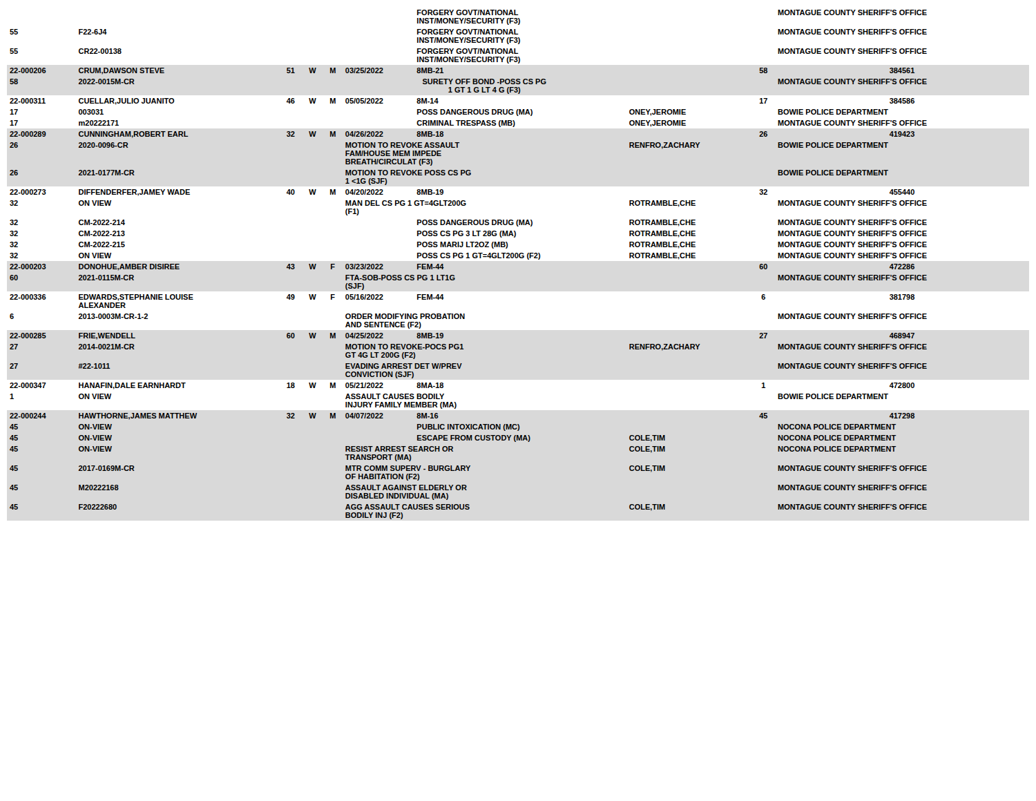| | | | | | | FORGERY GOVT/NATIONAL INST/MONEY/SECURITY (F3) | | | MONTAGUE COUNTY SHERIFF'S OFFICE |
| 55 | F22-6J4 | | | | | FORGERY GOVT/NATIONAL INST/MONEY/SECURITY (F3) | | | MONTAGUE COUNTY SHERIFF'S OFFICE |
| 55 | CR22-00138 | | | | | FORGERY GOVT/NATIONAL INST/MONEY/SECURITY (F3) | | | MONTAGUE COUNTY SHERIFF'S OFFICE |
| 22-000206 | CRUM,DAWSON STEVE | 51 | W | M | 03/25/2022 | 8MB-21 | | 58 | 384561 |
| 58 | 2022-0015M-CR | | | | SURETY OFF BOND -POSS CS PG 1 GT 1 G LT 4 G (F3) | | | MONTAGUE COUNTY SHERIFF'S OFFICE |
| 22-000311 | CUELLAR,JULIO JUANITO | 46 | W | M | 05/05/2022 | 8M-14 | | 17 | 384586 |
| 17 | 003031 | | | | | POSS DANGEROUS DRUG (MA) | ONEY,JEROMIE | | BOWIE POLICE DEPARTMENT |
| 17 | m20222171 | | | | | CRIMINAL TRESPASS (MB) | ONEY,JEROMIE | | MONTAGUE COUNTY SHERIFF'S OFFICE |
| 22-000289 | CUNNINGHAM,ROBERT EARL | 32 | W | M | 04/26/2022 | 8MB-18 | | 26 | 419423 |
| 26 | 2020-0096-CR | | | | MOTION TO REVOKE ASSAULT FAM/HOUSE MEM IMPEDE BREATH/CIRCULAT (F3) | RENFRO,ZACHARY | | BOWIE POLICE DEPARTMENT |
| 26 | 2021-0177M-CR | | | | MOTION TO REVOKE POSS CS PG 1 <1G (SJF) | | | BOWIE POLICE DEPARTMENT |
| 22-000273 | DIFFENDERFER,JAMEY WADE | 40 | W | M | 04/20/2022 | 8MB-19 | | 32 | 455440 |
| 32 | ON VIEW | | | | MAN DEL CS PG 1 GT=4GLT200G (F1) | ROTRAMBLE,CHE | | MONTAGUE COUNTY SHERIFF'S OFFICE |
| 32 | CM-2022-214 | | | | | POSS DANGEROUS DRUG (MA) | ROTRAMBLE,CHE | | MONTAGUE COUNTY SHERIFF'S OFFICE |
| 32 | CM-2022-213 | | | | | POSS CS PG 3 LT 28G (MA) | ROTRAMBLE,CHE | | MONTAGUE COUNTY SHERIFF'S OFFICE |
| 32 | CM-2022-215 | | | | | POSS MARIJ LT2OZ (MB) | ROTRAMBLE,CHE | | MONTAGUE COUNTY SHERIFF'S OFFICE |
| 32 | ON VIEW | | | | | POSS CS PG 1 GT=4GLT200G (F2) | ROTRAMBLE,CHE | | MONTAGUE COUNTY SHERIFF'S OFFICE |
| 22-000203 | DONOHUE,AMBER DISIREE | 43 | W | F | 03/23/2022 | FEM-44 | | 60 | 472286 |
| 60 | 2021-0115M-CR | | | | FTA-SOB-POSS CS PG 1 LT1G (SJF) | | | MONTAGUE COUNTY SHERIFF'S OFFICE |
| 22-000336 | EDWARDS,STEPHANIE LOUISE ALEXANDER | 49 | W | F | 05/16/2022 | FEM-44 | | 6 | 381798 |
| 6 | 2013-0003M-CR-1-2 | | | | ORDER MODIFYING PROBATION AND SENTENCE (F2) | | | MONTAGUE COUNTY SHERIFF'S OFFICE |
| 22-000285 | FRIE,WENDELL | 60 | W | M | 04/25/2022 | 8MB-19 | | 27 | 468947 |
| 27 | 2014-0021M-CR | | | | MOTION TO REVOKE-POCS PG1 GT 4G LT 200G (F2) | RENFRO,ZACHARY | | MONTAGUE COUNTY SHERIFF'S OFFICE |
| 27 | #22-1011 | | | | EVADING ARREST DET W/PREV CONVICTION (SJF) | | | MONTAGUE COUNTY SHERIFF'S OFFICE |
| 22-000347 | HANAFIN,DALE EARNHARDT | 18 | W | M | 05/21/2022 | 8MA-18 | | 1 | 472800 |
| 1 | ON VIEW | | | | ASSAULT CAUSES BODILY INJURY FAMILY MEMBER (MA) | | | BOWIE POLICE DEPARTMENT |
| 22-000244 | HAWTHORNE,JAMES MATTHEW | 32 | W | M | 04/07/2022 | 8M-16 | | 45 | 417298 |
| 45 | ON-VIEW | | | | | PUBLIC INTOXICATION (MC) | | | NOCONA POLICE DEPARTMENT |
| 45 | ON-VIEW | | | | | ESCAPE FROM CUSTODY (MA) | COLE,TIM | | NOCONA POLICE DEPARTMENT |
| 45 | ON-VIEW | | | | RESIST ARREST SEARCH OR TRANSPORT (MA) | COLE,TIM | | NOCONA POLICE DEPARTMENT |
| 45 | 2017-0169M-CR | | | | MTR COMM SUPERV - BURGLARY OF HABITATION (F2) | COLE,TIM | | MONTAGUE COUNTY SHERIFF'S OFFICE |
| 45 | M20222168 | | | | ASSAULT AGAINST ELDERLY OR DISABLED INDIVIDUAL (MA) | | | MONTAGUE COUNTY SHERIFF'S OFFICE |
| 45 | F20222680 | | | | AGG ASSAULT CAUSES SERIOUS BODILY INJ (F2) | COLE,TIM | | MONTAGUE COUNTY SHERIFF'S OFFICE |